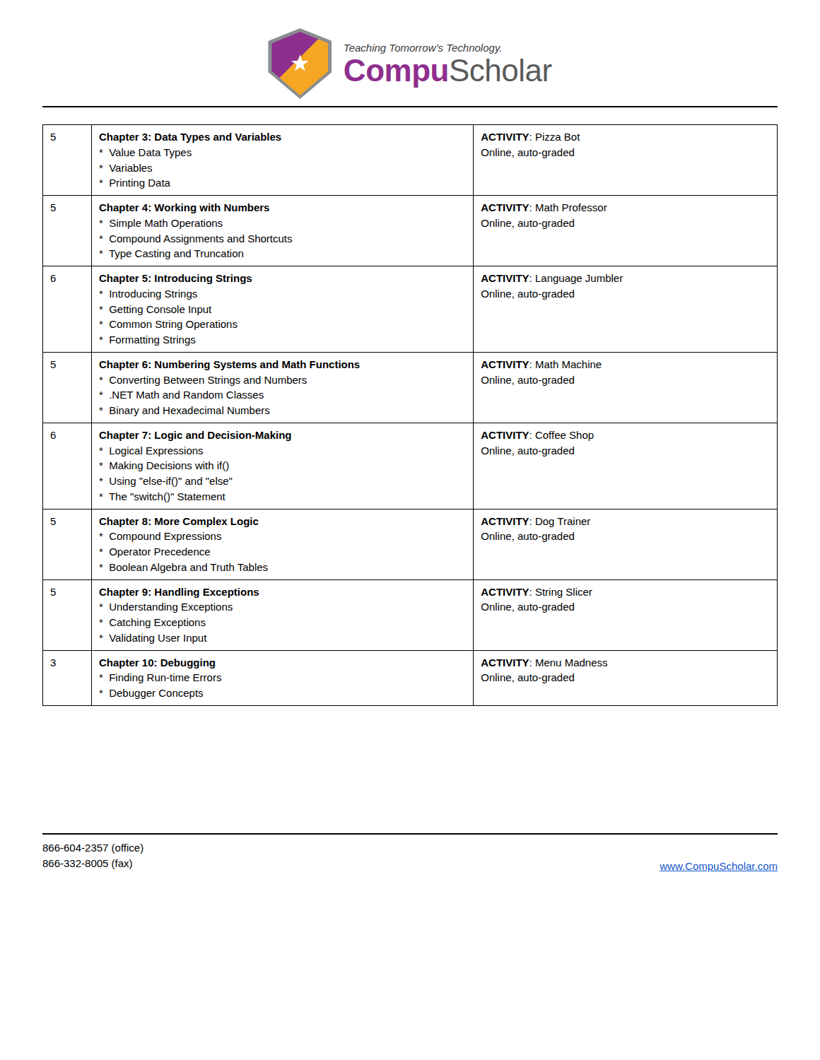Teaching Tomorrow’s Technology.
Compu Scholar
| 5 | Chapter 3: Data Types and Variables Value Data Types Variables Printing Data | ACTIVITY : Pizza Bot Online, auto-graded |
| 5 | Chapter 4: Working with Numbers Simple Math Operations Compound Assignments and Shortcuts Type Casting and Truncation | ACTIVITY : Math Professor Online, auto-graded |
| 6 | Chapter 5: Introducing Strings Introducing Strings Getting Console Input Common String Operations Formatting Strings | ACTIVITY : Language Jumbler Online, auto-graded |
| 5 | Chapter 6: Numbering Systems and Math Functions Converting Between Strings and Numbers .NET Math and Random Classes Binary and Hexadecimal Numbers | ACTIVITY : Math Machine Online, auto-graded |
| 6 | Chapter 7: Logic and Decision-Making Logical Expressions Making Decisions with if() Using "else-if()" and "else" The "switch()" Statement | ACTIVITY : Coffee Shop Online, auto-graded |
| 5 | Chapter 8: More Complex Logic Compound Expressions Operator Precedence Boolean Algebra and Truth Tables | ACTIVITY : Dog Trainer Online, auto-graded |
| 5 | Chapter 9: Handling Exceptions Understanding Exceptions Catching Exceptions Validating User Input | ACTIVITY : String Slicer Online, auto-graded |
| 3 | Chapter 10: Debugging Finding Run-time Errors Debugger Concepts | ACTIVITY : Menu Madness Online, auto-graded |
866-604-2357 (office)
866-332-8005 (fax)
www.CompuScholar.com